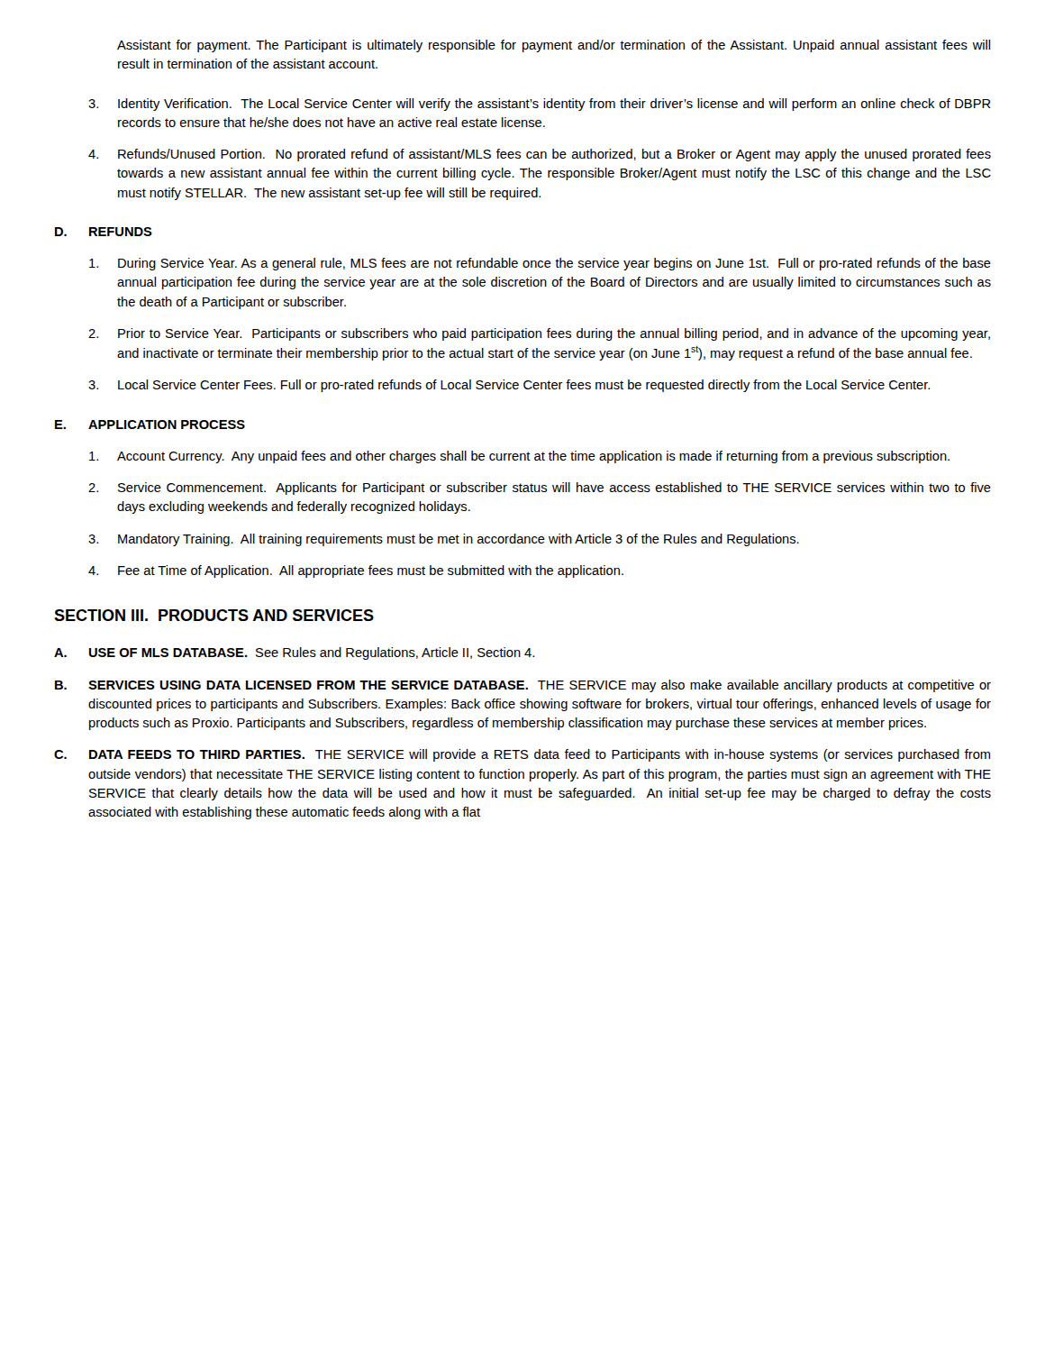Assistant for payment. The Participant is ultimately responsible for payment and/or termination of the Assistant. Unpaid annual assistant fees will result in termination of the assistant account.
Identity Verification. The Local Service Center will verify the assistant’s identity from their driver’s license and will perform an online check of DBPR records to ensure that he/she does not have an active real estate license.
Refunds/Unused Portion. No prorated refund of assistant/MLS fees can be authorized, but a Broker or Agent may apply the unused prorated fees towards a new assistant annual fee within the current billing cycle. The responsible Broker/Agent must notify the LSC of this change and the LSC must notify STELLAR. The new assistant set-up fee will still be required.
D. REFUNDS
During Service Year. As a general rule, MLS fees are not refundable once the service year begins on June 1st. Full or pro-rated refunds of the base annual participation fee during the service year are at the sole discretion of the Board of Directors and are usually limited to circumstances such as the death of a Participant or subscriber.
Prior to Service Year. Participants or subscribers who paid participation fees during the annual billing period, and in advance of the upcoming year, and inactivate or terminate their membership prior to the actual start of the service year (on June 1st), may request a refund of the base annual fee.
Local Service Center Fees. Full or pro-rated refunds of Local Service Center fees must be requested directly from the Local Service Center.
E. APPLICATION PROCESS
Account Currency. Any unpaid fees and other charges shall be current at the time application is made if returning from a previous subscription.
Service Commencement. Applicants for Participant or subscriber status will have access established to THE SERVICE services within two to five days excluding weekends and federally recognized holidays.
Mandatory Training. All training requirements must be met in accordance with Article 3 of the Rules and Regulations.
Fee at Time of Application. All appropriate fees must be submitted with the application.
SECTION III. PRODUCTS AND SERVICES
A. USE OF MLS DATABASE. See Rules and Regulations, Article II, Section 4.
B. SERVICES USING DATA LICENSED FROM THE SERVICE DATABASE. THE SERVICE may also make available ancillary products at competitive or discounted prices to participants and Subscribers. Examples: Back office showing software for brokers, virtual tour offerings, enhanced levels of usage for products such as Proxio. Participants and Subscribers, regardless of membership classification may purchase these services at member prices.
C. DATA FEEDS TO THIRD PARTIES. THE SERVICE will provide a RETS data feed to Participants with in-house systems (or services purchased from outside vendors) that necessitate THE SERVICE listing content to function properly. As part of this program, the parties must sign an agreement with THE SERVICE that clearly details how the data will be used and how it must be safeguarded. An initial set-up fee may be charged to defray the costs associated with establishing these automatic feeds along with a flat